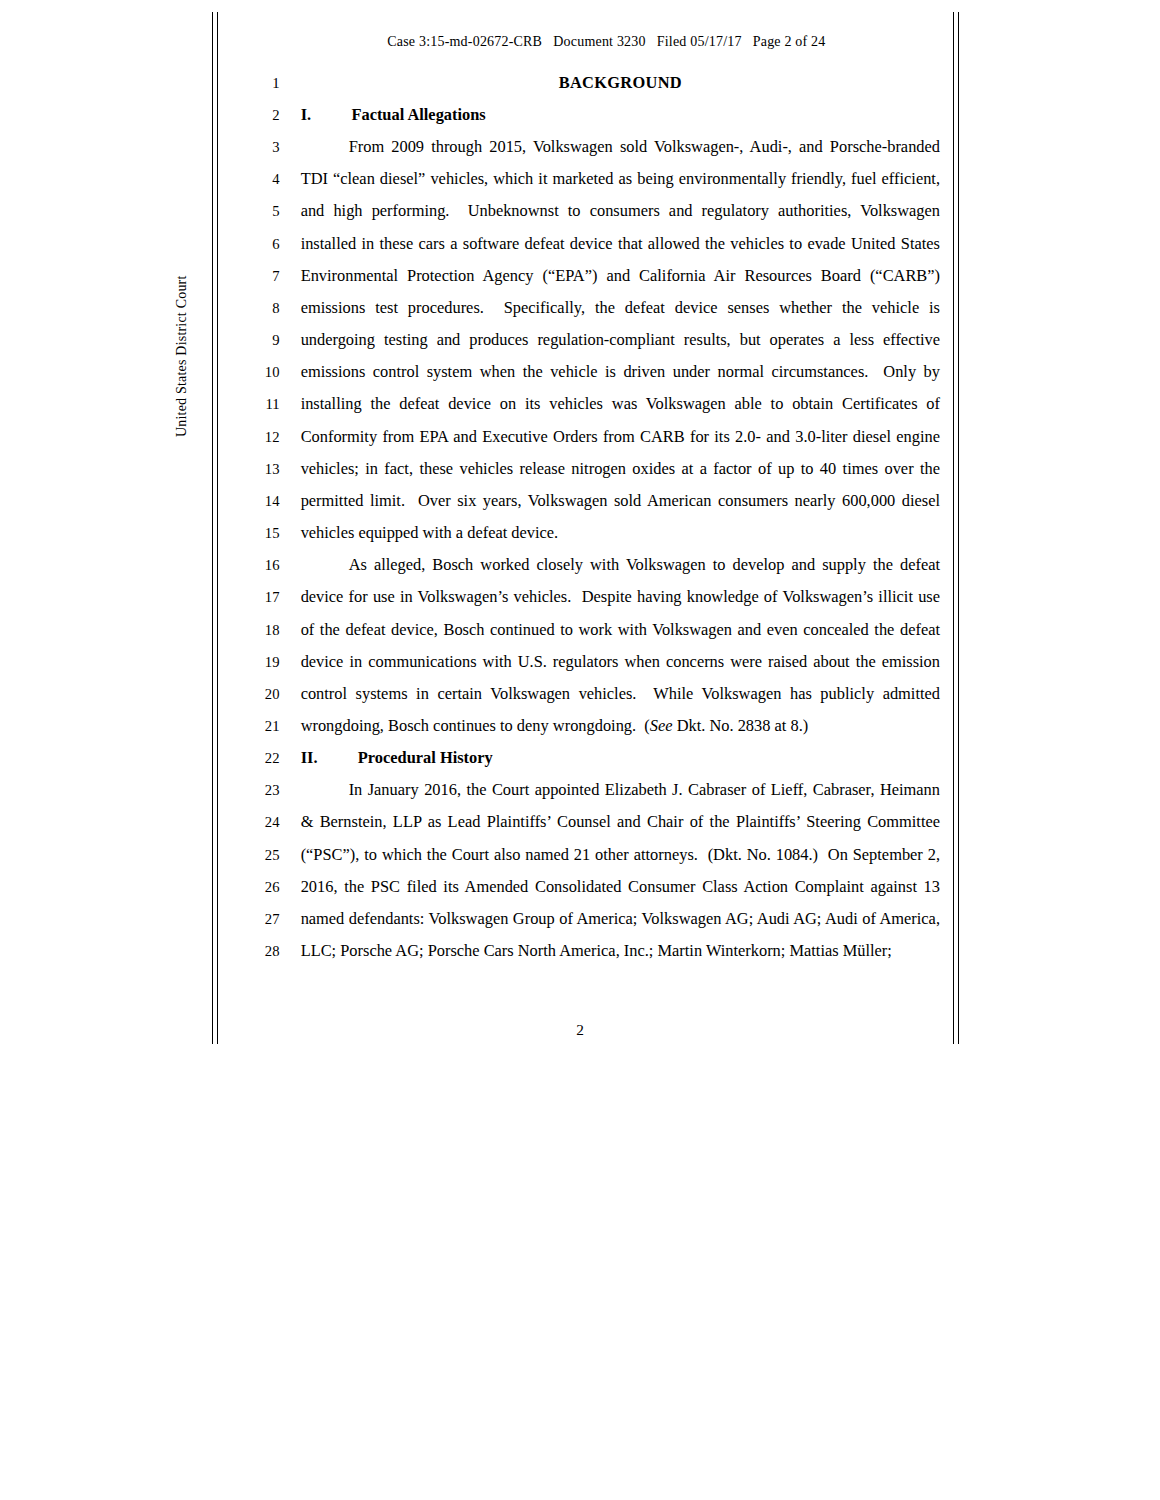Case 3:15-md-02672-CRB Document 3230 Filed 05/17/17 Page 2 of 24
United States District Court
1
2
3
4
5
6
7
8
9
10
11
12
13
14
15
16
17
18
19
20
21
22
23
24
25
26
27
28
BACKGROUND
I. Factual Allegations
From 2009 through 2015, Volkswagen sold Volkswagen-, Audi-, and Porsche-branded TDI “clean diesel” vehicles, which it marketed as being environmentally friendly, fuel efficient, and high performing. Unbeknownst to consumers and regulatory authorities, Volkswagen installed in these cars a software defeat device that allowed the vehicles to evade United States Environmental Protection Agency (“EPA”) and California Air Resources Board (“CARB”) emissions test procedures. Specifically, the defeat device senses whether the vehicle is undergoing testing and produces regulation-compliant results, but operates a less effective emissions control system when the vehicle is driven under normal circumstances. Only by installing the defeat device on its vehicles was Volkswagen able to obtain Certificates of Conformity from EPA and Executive Orders from CARB for its 2.0- and 3.0-liter diesel engine vehicles; in fact, these vehicles release nitrogen oxides at a factor of up to 40 times over the permitted limit. Over six years, Volkswagen sold American consumers nearly 600,000 diesel vehicles equipped with a defeat device.
As alleged, Bosch worked closely with Volkswagen to develop and supply the defeat device for use in Volkswagen’s vehicles. Despite having knowledge of Volkswagen’s illicit use of the defeat device, Bosch continued to work with Volkswagen and even concealed the defeat device in communications with U.S. regulators when concerns were raised about the emission control systems in certain Volkswagen vehicles. While Volkswagen has publicly admitted wrongdoing, Bosch continues to deny wrongdoing. (See Dkt. No. 2838 at 8.)
II. Procedural History
In January 2016, the Court appointed Elizabeth J. Cabraser of Lieff, Cabraser, Heimann & Bernstein, LLP as Lead Plaintiffs’ Counsel and Chair of the Plaintiffs’ Steering Committee (“PSC”), to which the Court also named 21 other attorneys. (Dkt. No. 1084.) On September 2, 2016, the PSC filed its Amended Consolidated Consumer Class Action Complaint against 13 named defendants: Volkswagen Group of America; Volkswagen AG; Audi AG; Audi of America, LLC; Porsche AG; Porsche Cars North America, Inc.; Martin Winterkorn; Mattias Müller;
2